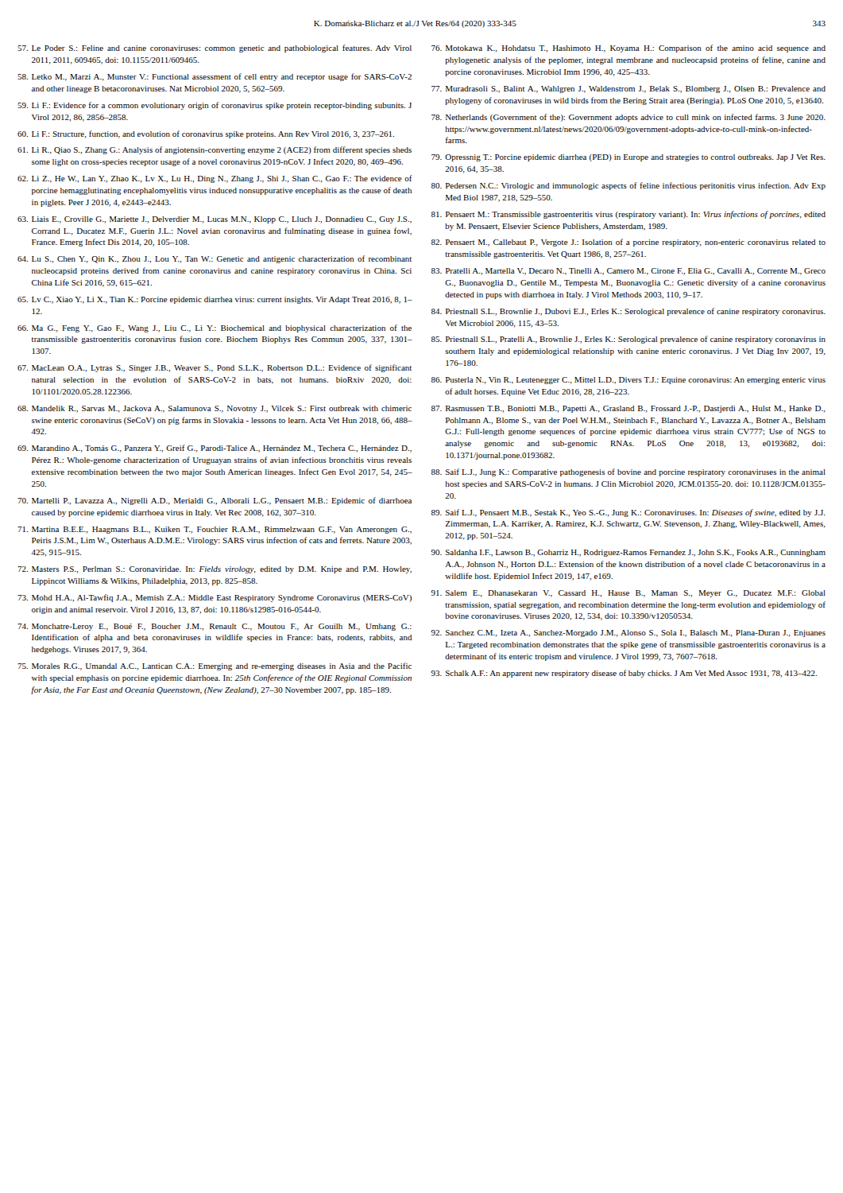343 K. Domańska-Blicharz et al./J Vet Res/64 (2020) 333-345
57. Le Poder S.: Feline and canine coronaviruses: common genetic and pathobiological features. Adv Virol 2011, 2011, 609465, doi: 10.1155/2011/609465.
58. Letko M., Marzi A., Munster V.: Functional assessment of cell entry and receptor usage for SARS-CoV-2 and other lineage B betacoronaviruses. Nat Microbiol 2020, 5, 562–569.
59. Li F.: Evidence for a common evolutionary origin of coronavirus spike protein receptor-binding subunits. J Virol 2012, 86, 2856–2858.
60. Li F.: Structure, function, and evolution of coronavirus spike proteins. Ann Rev Virol 2016, 3, 237–261.
61. Li R., Qiao S., Zhang G.: Analysis of angiotensin-converting enzyme 2 (ACE2) from different species sheds some light on cross-species receptor usage of a novel coronavirus 2019-nCoV. J Infect 2020, 80, 469–496.
62. Li Z., He W., Lan Y., Zhao K., Lv X., Lu H., Ding N., Zhang J., Shi J., Shan C., Gao F.: The evidence of porcine hemagglutinating encephalomyelitis virus induced nonsuppurative encephalitis as the cause of death in piglets. Peer J 2016, 4, e2443–e2443.
63. Liais E., Croville G., Mariette J., Delverdier M., Lucas M.N., Klopp C., Lluch J., Donnadieu C., Guy J.S., Corrand L., Ducatez M.F., Guerin J.L.: Novel avian coronavirus and fulminating disease in guinea fowl, France. Emerg Infect Dis 2014, 20, 105–108.
64. Lu S., Chen Y., Qin K., Zhou J., Lou Y., Tan W.: Genetic and antigenic characterization of recombinant nucleocapsid proteins derived from canine coronavirus and canine respiratory coronavirus in China. Sci China Life Sci 2016, 59, 615–621.
65. Lv C., Xiao Y., Li X., Tian K.: Porcine epidemic diarrhea virus: current insights. Vir Adapt Treat 2016, 8, 1–12.
66. Ma G., Feng Y., Gao F., Wang J., Liu C., Li Y.: Biochemical and biophysical characterization of the transmissible gastroenteritis coronavirus fusion core. Biochem Biophys Res Commun 2005, 337, 1301–1307.
67. MacLean O.A., Lytras S., Singer J.B., Weaver S., Pond S.L.K., Robertson D.L.: Evidence of significant natural selection in the evolution of SARS-CoV-2 in bats, not humans. bioRxiv 2020, doi: 10/1101/2020.05.28.122366.
68. Mandelik R., Sarvas M., Jackova A., Salamunova S., Novotny J., Vilcek S.: First outbreak with chimeric swine enteric coronavirus (SeCoV) on pig farms in Slovakia - lessons to learn. Acta Vet Hun 2018, 66, 488–492.
69. Marandino A., Tomás G., Panzera Y., Greif G., Parodi-Talice A., Hernández M., Techera C., Hernández D., Pérez R.: Whole-genome characterization of Uruguayan strains of avian infectious bronchitis virus reveals extensive recombination between the two major South American lineages. Infect Gen Evol 2017, 54, 245–250.
70. Martelli P., Lavazza A., Nigrelli A.D., Merialdi G., Alborali L.G., Pensaert M.B.: Epidemic of diarrhoea caused by porcine epidemic diarrhoea virus in Italy. Vet Rec 2008, 162, 307–310.
71. Martina B.E.E., Haagmans B.L., Kuiken T., Fouchier R.A.M., Rimmelzwaan G.F., Van Amerongen G., Peiris J.S.M., Lim W., Osterhaus A.D.M.E.: Virology: SARS virus infection of cats and ferrets. Nature 2003, 425, 915–915.
72. Masters P.S., Perlman S.: Coronaviridae. In: Fields virology, edited by D.M. Knipe and P.M. Howley, Lippincot Williams & Wilkins, Philadelphia, 2013, pp. 825–858.
73. Mohd H.A., Al-Tawfiq J.A., Memish Z.A.: Middle East Respiratory Syndrome Coronavirus (MERS-CoV) origin and animal reservoir. Virol J 2016, 13, 87, doi: 10.1186/s12985-016-0544-0.
74. Monchatre-Leroy E., Boué F., Boucher J.M., Renault C., Moutou F., Ar Gouilh M., Umhang G.: Identification of alpha and beta coronaviruses in wildlife species in France: bats, rodents, rabbits, and hedgehogs. Viruses 2017, 9, 364.
75. Morales R.G., Umandal A.C., Lantican C.A.: Emerging and re-emerging diseases in Asia and the Pacific with special emphasis on porcine epidemic diarrhoea. In: 25th Conference of the OIE Regional Commission for Asia, the Far East and Oceania Queenstown, (New Zealand), 27–30 November 2007, pp. 185–189.
76. Motokawa K., Hohdatsu T., Hashimoto H., Koyama H.: Comparison of the amino acid sequence and phylogenetic analysis of the peplomer, integral membrane and nucleocapsid proteins of feline, canine and porcine coronaviruses. Microbiol Imm 1996, 40, 425–433.
77. Muradrasoli S., Balint A., Wahlgren J., Waldenstrom J., Belak S., Blomberg J., Olsen B.: Prevalence and phylogeny of coronaviruses in wild birds from the Bering Strait area (Beringia). PLoS One 2010, 5, e13640.
78. Netherlands (Government of the): Government adopts advice to cull mink on infected farms. 3 June 2020. https://www.government.nl/latest/news/2020/06/09/government-adopts-advice-to-cull-mink-on-infected-farms.
79. Opressnig T.: Porcine epidemic diarrhea (PED) in Europe and strategies to control outbreaks. Jap J Vet Res. 2016, 64, 35–38.
80. Pedersen N.C.: Virologic and immunologic aspects of feline infectious peritonitis virus infection. Adv Exp Med Biol 1987, 218, 529–550.
81. Pensaert M.: Transmissible gastroenteritis virus (respiratory variant). In: Virus infections of porcines, edited by M. Pensaert, Elsevier Science Publishers, Amsterdam, 1989.
82. Pensaert M., Callebaut P., Vergote J.: Isolation of a porcine respiratory, non-enteric coronavirus related to transmissible gastroenteritis. Vet Quart 1986, 8, 257–261.
83. Pratelli A., Martella V., Decaro N., Tinelli A., Camero M., Cirone F., Elia G., Cavalli A., Corrente M., Greco G., Buonavoglia D., Gentile M., Tempesta M., Buonavoglia C.: Genetic diversity of a canine coronavirus detected in pups with diarrhoea in Italy. J Virol Methods 2003, 110, 9–17.
84. Priestnall S.L., Brownlie J., Dubovi E.J., Erles K.: Serological prevalence of canine respiratory coronavirus. Vet Microbiol 2006, 115, 43–53.
85. Priestnall S.L., Pratelli A., Brownlie J., Erles K.: Serological prevalence of canine respiratory coronavirus in southern Italy and epidemiological relationship with canine enteric coronavirus. J Vet Diag Inv 2007, 19, 176–180.
86. Pusterla N., Vin R., Leutenegger C., Mittel L.D., Divers T.J.: Equine coronavirus: An emerging enteric virus of adult horses. Equine Vet Educ 2016, 28, 216–223.
87. Rasmussen T.B., Boniotti M.B., Papetti A., Grasland B., Frossard J.-P., Dastjerdi A., Hulst M., Hanke D., Pohlmann A., Blome S., van der Poel W.H.M., Steinbach F., Blanchard Y., Lavazza A., Botner A., Belsham G.J.: Full-length genome sequences of porcine epidemic diarrhoea virus strain CV777; Use of NGS to analyse genomic and sub-genomic RNAs. PLoS One 2018, 13, e0193682, doi: 10.1371/journal.pone.0193682.
88. Saif L.J., Jung K.: Comparative pathogenesis of bovine and porcine respiratory coronaviruses in the animal host species and SARS-CoV-2 in humans. J Clin Microbiol 2020, JCM.01355-20. doi: 10.1128/JCM.01355-20.
89. Saif L.J., Pensaert M.B., Sestak K., Yeo S.-G., Jung K.: Coronaviruses. In: Diseases of swine, edited by J.J. Zimmerman, L.A. Karriker, A. Ramirez, K.J. Schwartz, G.W. Stevenson, J. Zhang, Wiley-Blackwell, Ames, 2012, pp. 501–524.
90. Saldanha I.F., Lawson B., Goharriz H., Rodriguez-Ramos Fernandez J., John S.K., Fooks A.R., Cunningham A.A., Johnson N., Horton D.L.: Extension of the known distribution of a novel clade C betacoronavirus in a wildlife host. Epidemiol Infect 2019, 147, e169.
91. Salem E., Dhanasekaran V., Cassard H., Hause B., Maman S., Meyer G., Ducatez M.F.: Global transmission, spatial segregation, and recombination determine the long-term evolution and epidemiology of bovine coronaviruses. Viruses 2020, 12, 534, doi: 10.3390/v12050534.
92. Sanchez C.M., Izeta A., Sanchez-Morgado J.M., Alonso S., Sola I., Balasch M., Plana-Duran J., Enjuanes L.: Targeted recombination demonstrates that the spike gene of transmissible gastroenteritis coronavirus is a determinant of its enteric tropism and virulence. J Virol 1999, 73, 7607–7618.
93. Schalk A.F.: An apparent new respiratory disease of baby chicks. J Am Vet Med Assoc 1931, 78, 413–422.